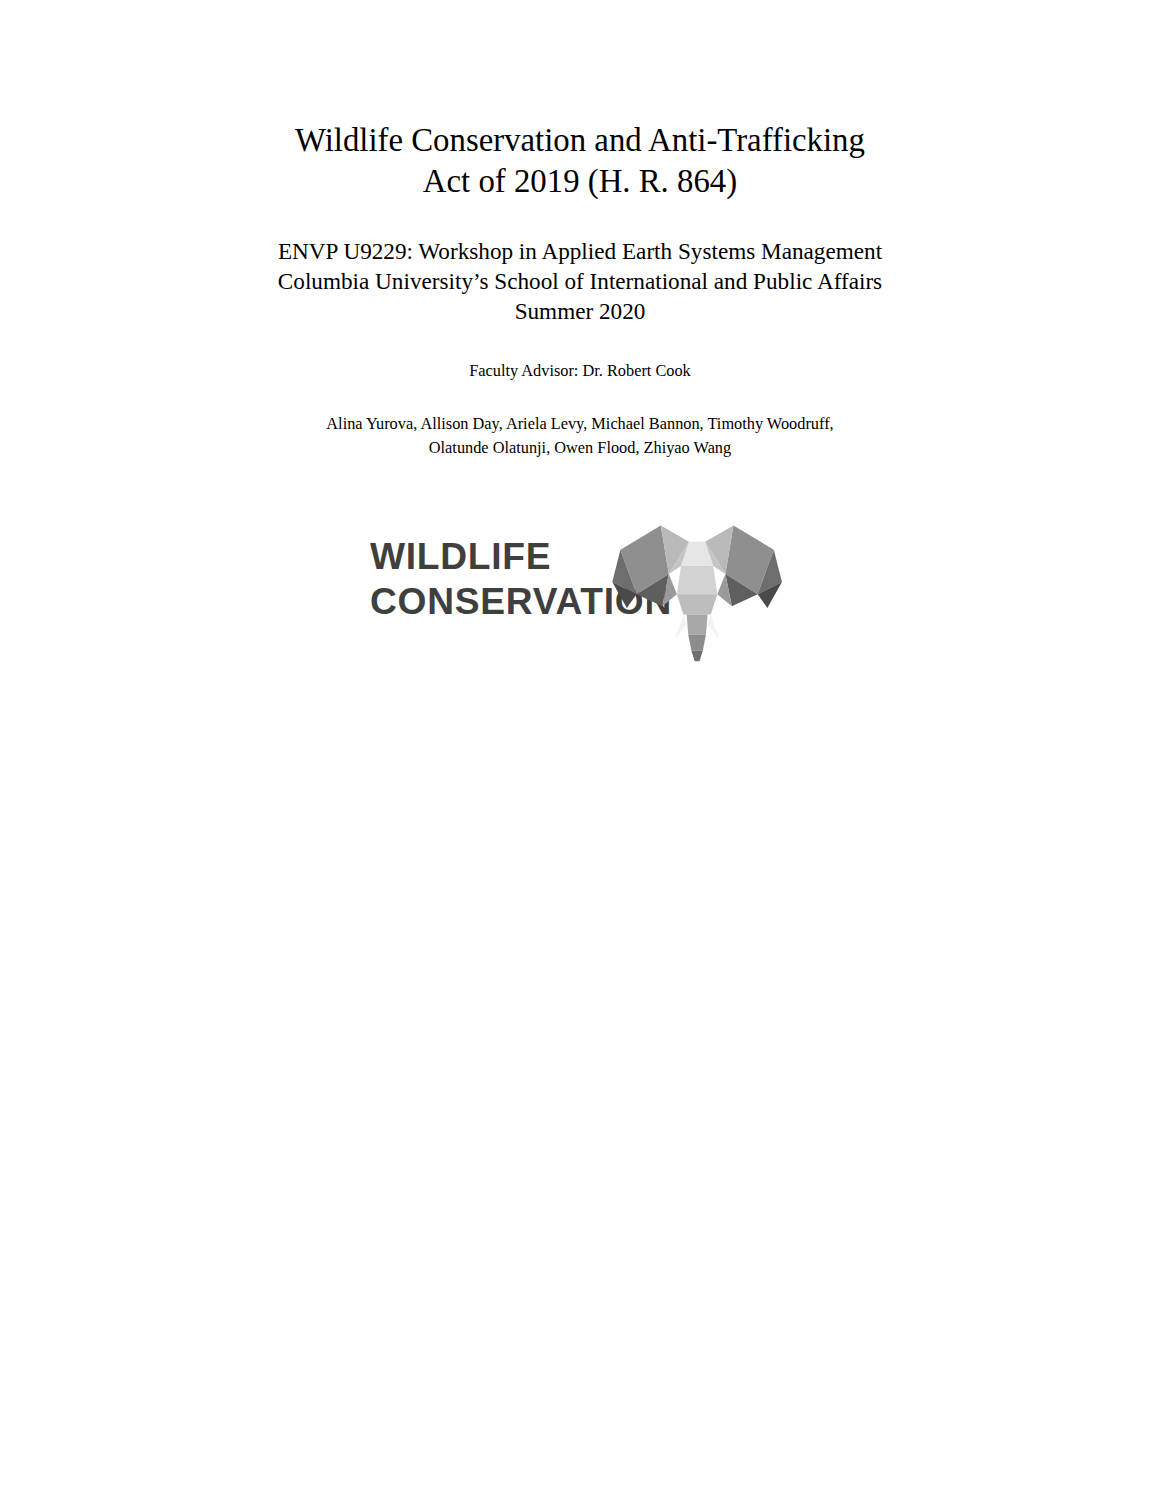Wildlife Conservation and Anti-Trafficking
Act of 2019 (H. R. 864)
ENVP U9229: Workshop in Applied Earth Systems Management Columbia University’s School of International and Public Affairs Summer 2020
Faculty Advisor: Dr. Robert Cook
Alina Yurova, Allison Day, Ariela Levy, Michael Bannon, Timothy Woodruff,
Olatunde Olatunji, Owen Flood, Zhiyao Wang
WILDLIFE CONSERVATION